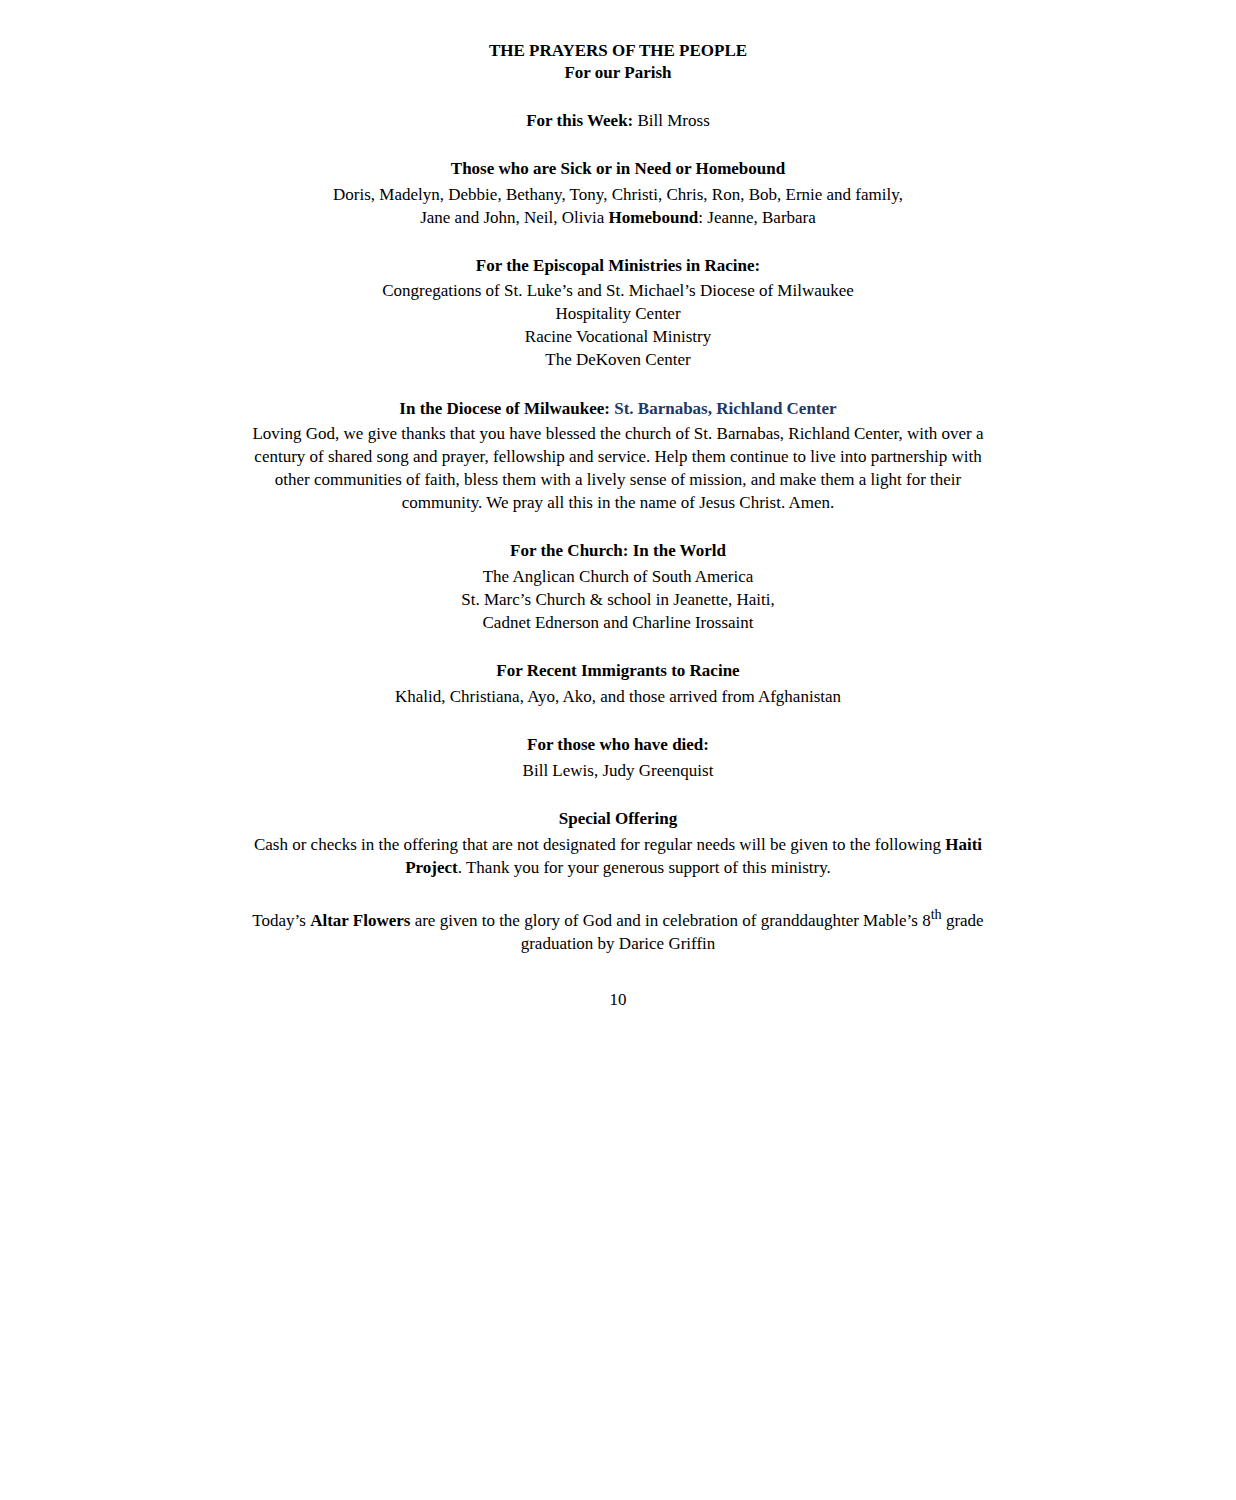THE PRAYERS OF THE PEOPLE
For our Parish
For this Week: Bill Mross
Those who are Sick or in Need or Homebound
Doris, Madelyn, Debbie, Bethany, Tony, Christi, Chris, Ron, Bob, Ernie and family,
Jane and John, Neil, Olivia Homebound: Jeanne, Barbara
For the Episcopal Ministries in Racine:
Congregations of St. Luke’s and St. Michael’s Diocese of Milwaukee
Hospitality Center
Racine Vocational Ministry
The DeKoven Center
In the Diocese of Milwaukee: St. Barnabas, Richland Center
Loving God, we give thanks that you have blessed the church of St. Barnabas, Richland Center, with over a century of shared song and prayer, fellowship and service. Help them continue to live into partnership with other communities of faith, bless them with a lively sense of mission, and make them a light for their community. We pray all this in the name of Jesus Christ. Amen.
For the Church: In the World
The Anglican Church of South America
St. Marc’s Church & school in Jeanette, Haiti,
Cadnet Ednerson and Charline Irossaint
For Recent Immigrants to Racine
Khalid, Christiana, Ayo, Ako, and those arrived from Afghanistan
For those who have died:
Bill Lewis, Judy Greenquist
Special Offering
Cash or checks in the offering that are not designated for regular needs will be given to the following Haiti Project. Thank you for your generous support of this ministry.
Today’s Altar Flowers are given to the glory of God and in celebration of granddaughter Mable’s 8th grade graduation by Darice Griffin
10